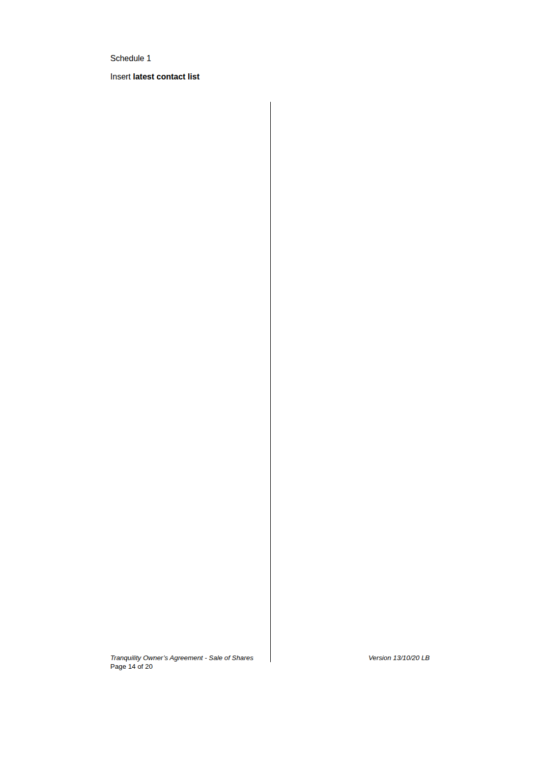Schedule 1
Insert latest contact list
Tranquility Owner’s Agreement - Sale of Shares
Page 14 of 20
Version 13/10/20 LB